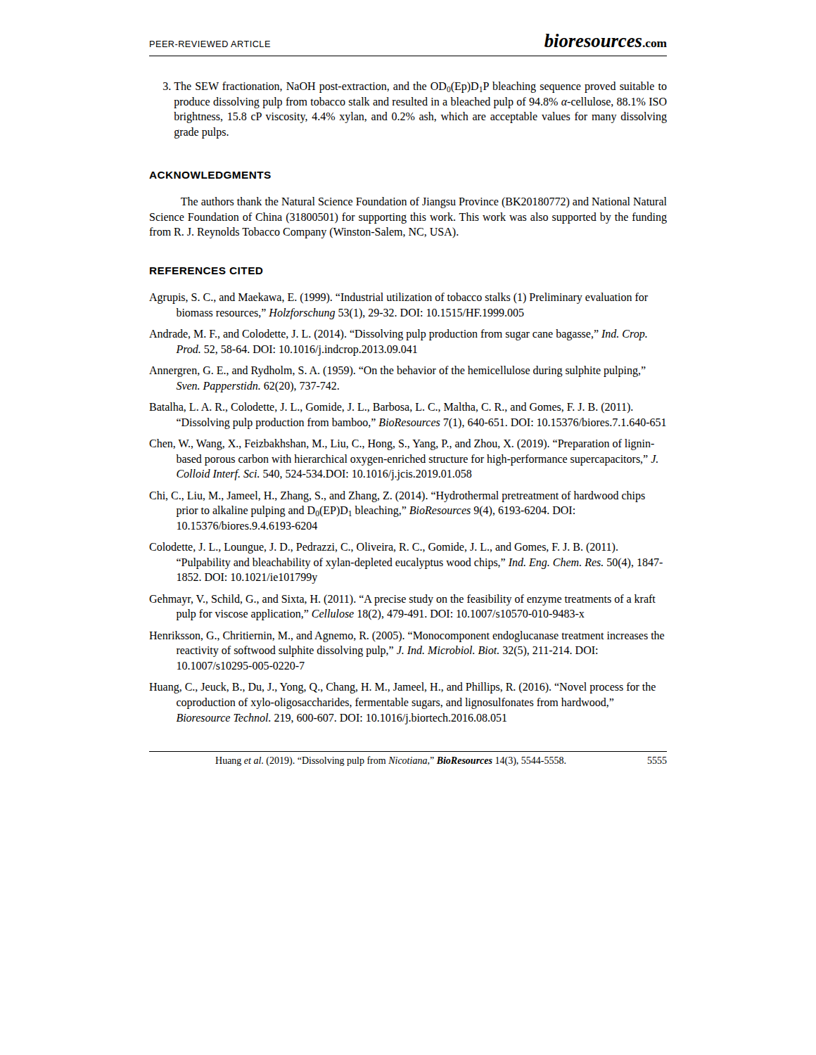PEER-REVIEWED ARTICLE bioresources.com
The SEW fractionation, NaOH post-extraction, and the OD0(Ep)D1P bleaching sequence proved suitable to produce dissolving pulp from tobacco stalk and resulted in a bleached pulp of 94.8% α-cellulose, 88.1% ISO brightness, 15.8 cP viscosity, 4.4% xylan, and 0.2% ash, which are acceptable values for many dissolving grade pulps.
ACKNOWLEDGMENTS
The authors thank the Natural Science Foundation of Jiangsu Province (BK20180772) and National Natural Science Foundation of China (31800501) for supporting this work. This work was also supported by the funding from R. J. Reynolds Tobacco Company (Winston-Salem, NC, USA).
REFERENCES CITED
Agrupis, S. C., and Maekawa, E. (1999). “Industrial utilization of tobacco stalks (1) Preliminary evaluation for biomass resources,” Holzforschung 53(1), 29-32. DOI: 10.1515/HF.1999.005
Andrade, M. F., and Colodette, J. L. (2014). “Dissolving pulp production from sugar cane bagasse,” Ind. Crop. Prod. 52, 58-64. DOI: 10.1016/j.indcrop.2013.09.041
Annergren, G. E., and Rydholm, S. A. (1959). “On the behavior of the hemicellulose during sulphite pulping,” Sven. Papperstidn. 62(20), 737-742.
Batalha, L. A. R., Colodette, J. L., Gomide, J. L., Barbosa, L. C., Maltha, C. R., and Gomes, F. J. B. (2011). “Dissolving pulp production from bamboo,” BioResources 7(1), 640-651. DOI: 10.15376/biores.7.1.640-651
Chen, W., Wang, X., Feizbakhshan, M., Liu, C., Hong, S., Yang, P., and Zhou, X. (2019). “Preparation of lignin-based porous carbon with hierarchical oxygen-enriched structure for high-performance supercapacitors,” J. Colloid Interf. Sci. 540, 524-534.DOI: 10.1016/j.jcis.2019.01.058
Chi, C., Liu, M., Jameel, H., Zhang, S., and Zhang, Z. (2014). “Hydrothermal pretreatment of hardwood chips prior to alkaline pulping and D0(EP)D1 bleaching,” BioResources 9(4), 6193-6204. DOI: 10.15376/biores.9.4.6193-6204
Colodette, J. L., Loungue, J. D., Pedrazzi, C., Oliveira, R. C., Gomide, J. L., and Gomes, F. J. B. (2011). “Pulpability and bleachability of xylan-depleted eucalyptus wood chips,” Ind. Eng. Chem. Res. 50(4), 1847-1852. DOI: 10.1021/ie101799y
Gehmayr, V., Schild, G., and Sixta, H. (2011). “A precise study on the feasibility of enzyme treatments of a kraft pulp for viscose application,” Cellulose 18(2), 479-491. DOI: 10.1007/s10570-010-9483-x
Henriksson, G., Chritiernin, M., and Agnemo, R. (2005). “Monocomponent endoglucanase treatment increases the reactivity of softwood sulphite dissolving pulp,” J. Ind. Microbiol. Biot. 32(5), 211-214. DOI: 10.1007/s10295-005-0220-7
Huang, C., Jeuck, B., Du, J., Yong, Q., Chang, H. M., Jameel, H., and Phillips, R. (2016). “Novel process for the coproduction of xylo-oligosaccharides, fermentable sugars, and lignosulfonates from hardwood,” Bioresource Technol. 219, 600-607. DOI: 10.1016/j.biortech.2016.08.051
Huang et al. (2019). “Dissolving pulp from Nicotiana,” BioResources 14(3), 5544-5558. 5555